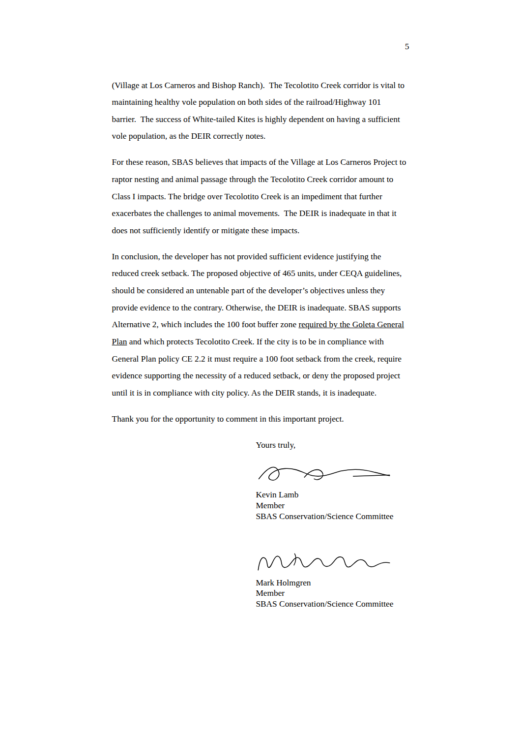5
(Village at Los Carneros and Bishop Ranch). The Tecolotito Creek corridor is vital to maintaining healthy vole population on both sides of the railroad/Highway 101 barrier. The success of White-tailed Kites is highly dependent on having a sufficient vole population, as the DEIR correctly notes.
For these reason, SBAS believes that impacts of the Village at Los Carneros Project to raptor nesting and animal passage through the Tecolotito Creek corridor amount to Class I impacts. The bridge over Tecolotito Creek is an impediment that further exacerbates the challenges to animal movements. The DEIR is inadequate in that it does not sufficiently identify or mitigate these impacts.
In conclusion, the developer has not provided sufficient evidence justifying the reduced creek setback. The proposed objective of 465 units, under CEQA guidelines, should be considered an untenable part of the developer’s objectives unless they provide evidence to the contrary. Otherwise, the DEIR is inadequate. SBAS supports Alternative 2, which includes the 100 foot buffer zone required by the Goleta General Plan and which protects Tecolotito Creek. If the city is to be in compliance with General Plan policy CE 2.2 it must require a 100 foot setback from the creek, require evidence supporting the necessity of a reduced setback, or deny the proposed project until it is in compliance with city policy. As the DEIR stands, it is inadequate.
Thank you for the opportunity to comment in this important project.
Yours truly,
Kevin Lamb Member SBAS Conservation/Science Committee
Mark Holmgren Member SBAS Conservation/Science Committee